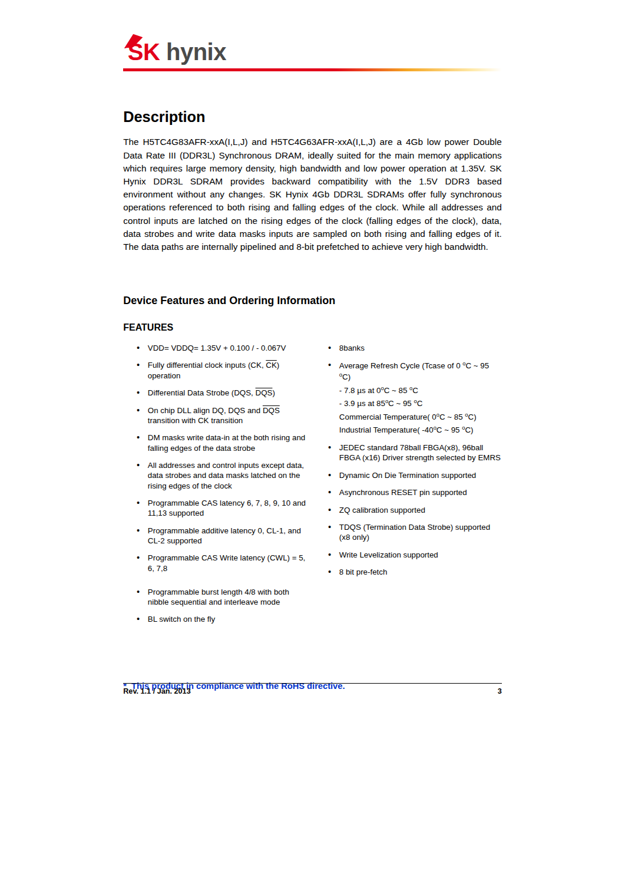SK hynix
Description
The H5TC4G83AFR-xxA(I,L,J) and H5TC4G63AFR-xxA(I,L,J) are a 4Gb low power Double Data Rate III (DDR3L) Synchronous DRAM, ideally suited for the main memory applications which requires large memory density, high bandwidth and low power operation at 1.35V. SK Hynix DDR3L SDRAM provides backward compatibility with the 1.5V DDR3 based environment without any changes. SK Hynix 4Gb DDR3L SDRAMs offer fully synchronous operations referenced to both rising and falling edges of the clock. While all addresses and control inputs are latched on the rising edges of the clock (falling edges of the clock), data, data strobes and write data masks inputs are sampled on both rising and falling edges of it. The data paths are internally pipelined and 8-bit prefetched to achieve very high bandwidth.
Device Features and Ordering Information
FEATURES
VDD= VDDQ= 1.35V + 0.100 / - 0.067V
Fully differential clock inputs (CK, CK) operation
Differential Data Strobe (DQS, DQS)
On chip DLL align DQ, DQS and DQS transition with CK transition
DM masks write data-in at the both rising and falling edges of the data strobe
All addresses and control inputs except data,
data strobes and data masks latched on the
rising edges of the clock
Programmable CAS latency 6, 7, 8, 9, 10 and 11,13 supported
Programmable additive latency 0, CL-1, and CL-2 supported
Programmable CAS Write latency (CWL) = 5, 6, 7,8
Programmable burst length 4/8 with both nibble sequential and interleave mode
BL switch on the fly
8banks
Average Refresh Cycle (Tcase of 0 oC ~ 95 oC) - 7.8 µs at 0oC ~ 85 oC - 3.9 µs at 85oC ~ 95 oC Commercial Temperature( 0oC ~ 85 oC) Industrial Temperature( -40oC ~ 95 oC)
JEDEC standard 78ball FBGA(x8), 96ball FBGA (x16) Driver strength selected by EMRS
Dynamic On Die Termination supported
Asynchronous RESET pin supported
ZQ calibration supported
TDQS (Termination Data Strobe) supported (x8 only)
Write Levelization supported
8 bit pre-fetch
* This product in compliance with the RoHS directive.
Rev. 1.1 / Jan. 2013 3